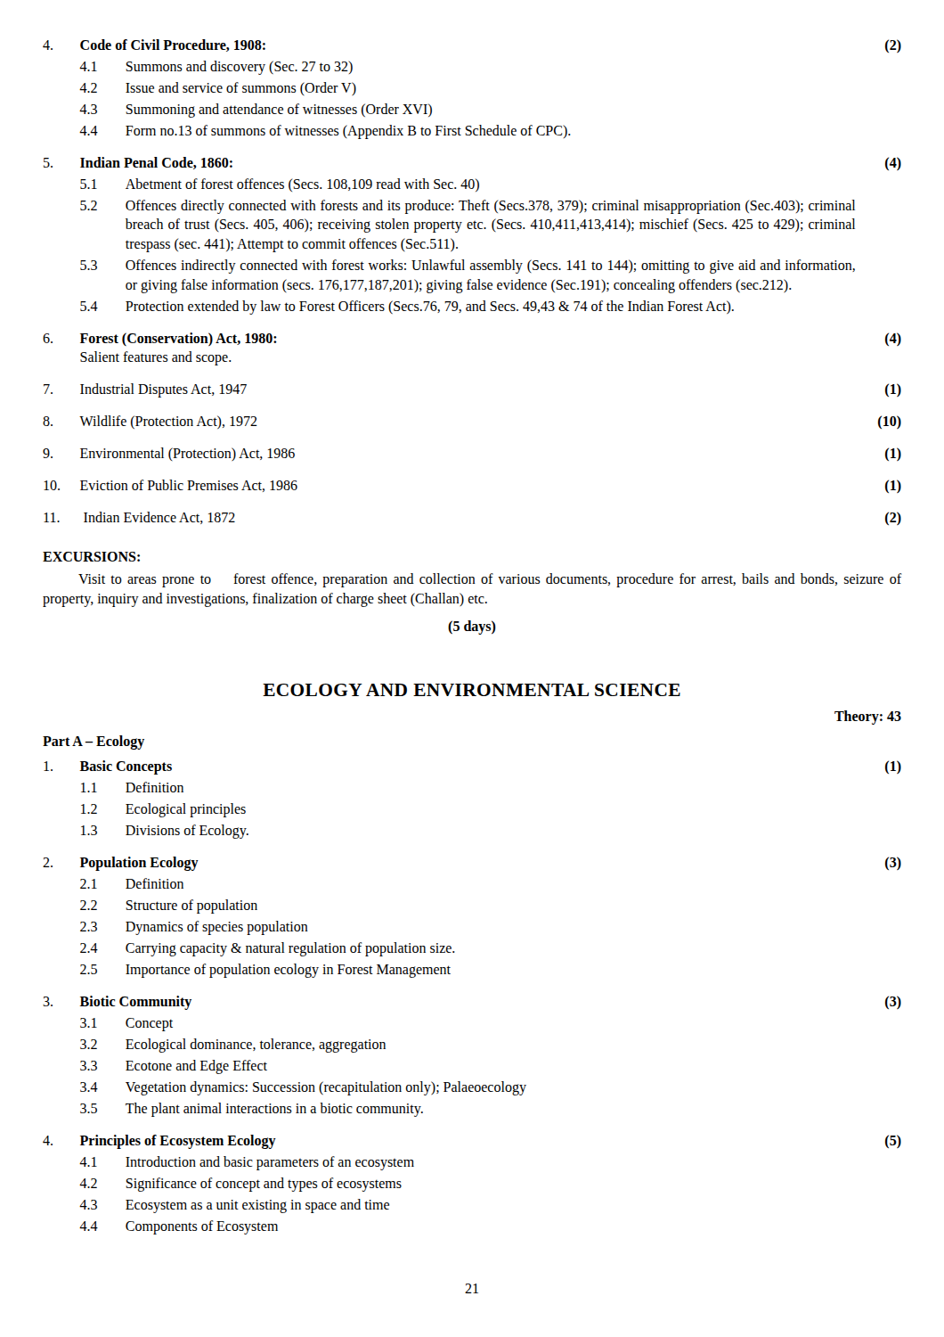4.
Code of Civil Procedure, 1908:
4.1
Summons and discovery (Sec. 27 to 32)
4.2
Issue and service of summons (Order V)
4.3
Summoning and attendance of witnesses (Order XVI)
4.4
Form no.13 of summons of witnesses (Appendix B to First Schedule of CPC).
(2)
5.
Indian Penal Code, 1860:
5.1
Abetment of forest offences (Secs. 108,109 read with Sec. 40)
5.2
Offences directly connected with forests and its produce: Theft (Secs.378, 379); criminal misappropriation (Sec.403); criminal breach of trust (Secs. 405, 406); receiving stolen property etc. (Secs. 410,411,413,414); mischief (Secs. 425 to 429); criminal trespass (sec. 441); Attempt to commit offences (Sec.511).
5.3
Offences indirectly connected with forest works: Unlawful assembly (Secs. 141 to 144); omitting to give aid and information, or giving false information (secs. 176,177,187,201); giving false evidence (Sec.191); concealing offenders (sec.212).
5.4
Protection extended by law to Forest Officers (Secs.76, 79, and Secs. 49,43 & 74 of the Indian Forest Act).
(4)
6.
Forest (Conservation) Act, 1980:
Salient features and scope.
(4)
7.
Industrial Disputes Act, 1947
(1)
8.
Wildlife (Protection Act), 1972
(10)
9.
Environmental (Protection) Act, 1986
(1)
10.
Eviction of Public Premises Act, 1986
(1)
11.
Indian Evidence Act, 1872
(2)
EXCURSIONS:
Visit to areas prone to forest offence, preparation and collection of various documents, procedure for arrest, bails and bonds, seizure of property, inquiry and investigations, finalization of charge sheet (Challan) etc.
(5 days)
ECOLOGY AND ENVIRONMENTAL SCIENCE
Theory: 43
Part A – Ecology
1.
Basic Concepts
1.1
Definition
1.2
Ecological principles
1.3
Divisions of Ecology.
(1)
2.
Population Ecology
2.1
Definition
2.2
Structure of population
2.3
Dynamics of species population
2.4
Carrying capacity & natural regulation of population size.
2.5
Importance of population ecology in Forest Management
(3)
3.
Biotic Community
3.1
Concept
3.2
Ecological dominance, tolerance, aggregation
3.3
Ecotone and Edge Effect
3.4
Vegetation dynamics: Succession (recapitulation only); Palaeoecology
3.5
The plant animal interactions in a biotic community.
(3)
4.
Principles of Ecosystem Ecology
4.1
Introduction and basic parameters of an ecosystem
4.2
Significance of concept and types of ecosystems
4.3
Ecosystem as a unit existing in space and time
4.4
Components of Ecosystem
(5)
21